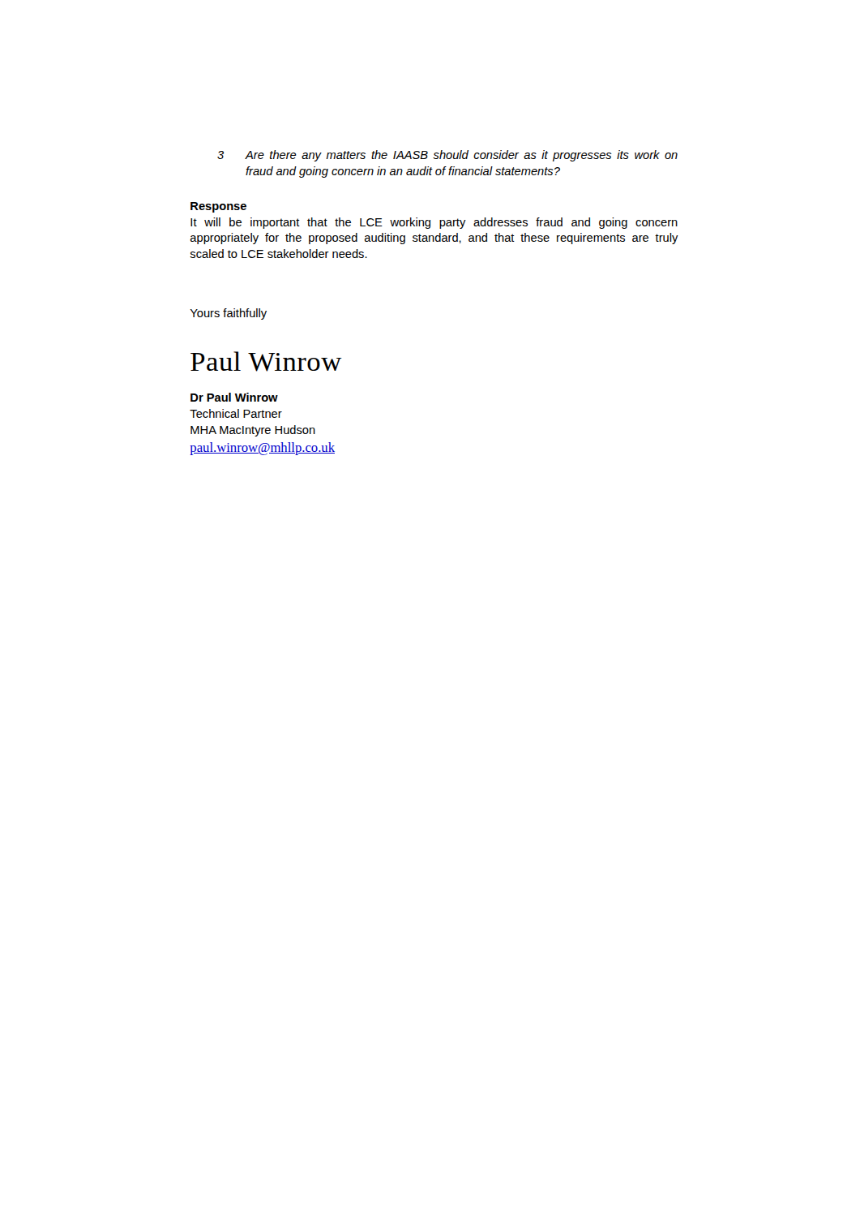3 Are there any matters the IAASB should consider as it progresses its work on fraud and going concern in an audit of financial statements?
Response
It will be important that the LCE working party addresses fraud and going concern appropriately for the proposed auditing standard, and that these requirements are truly scaled to LCE stakeholder needs.
Yours faithfully
Paul Winrow
Dr Paul Winrow
Technical Partner
MHA MacIntyre Hudson
paul.winrow@mhllp.co.uk